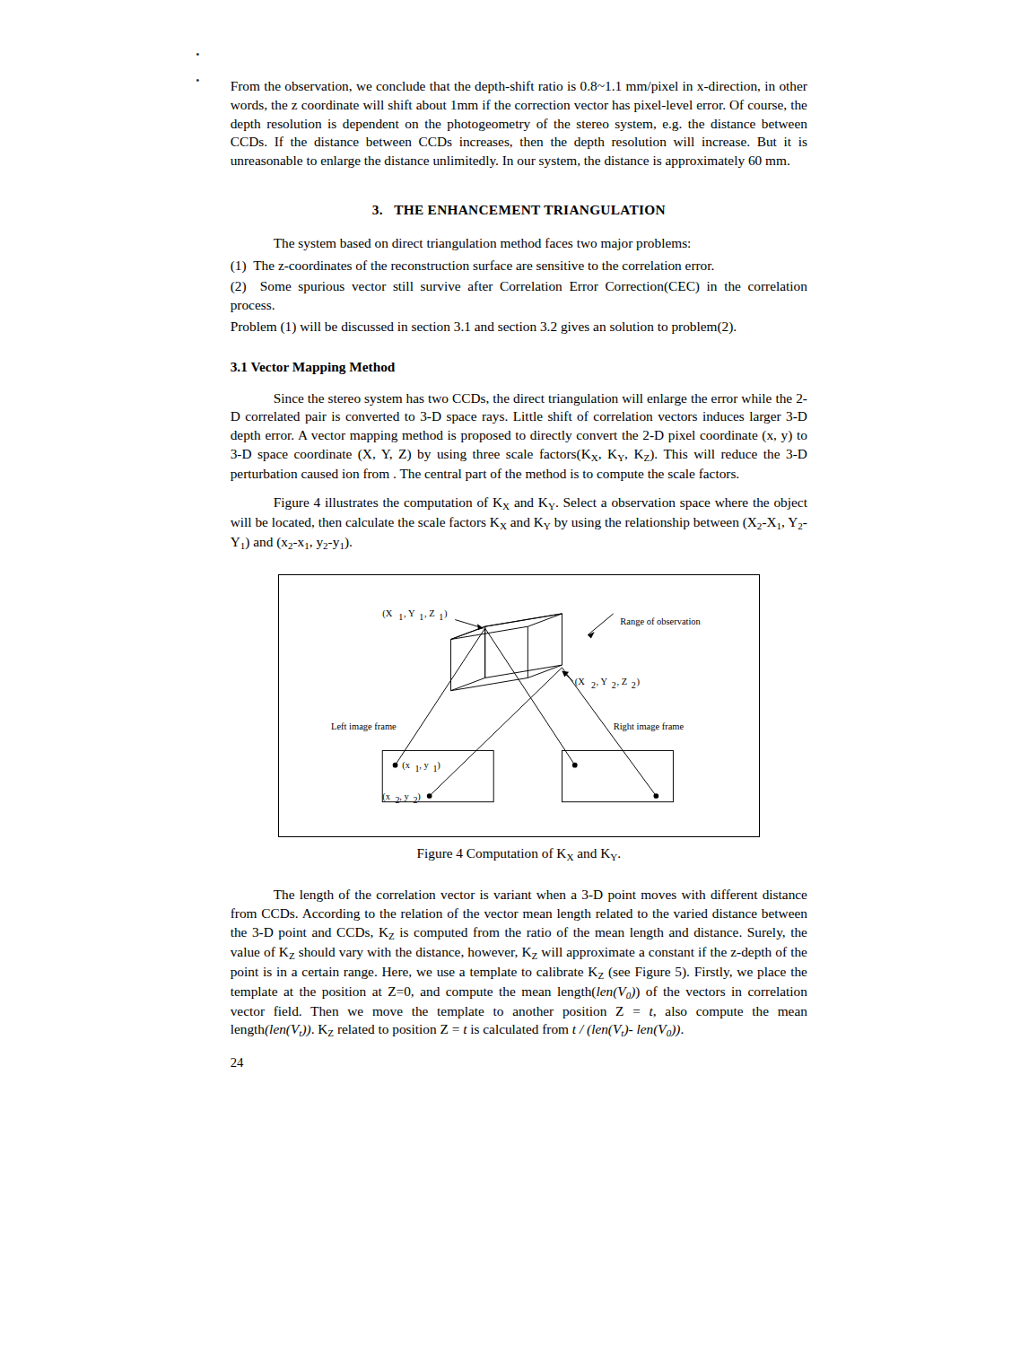•
•
From the observation, we conclude that the depth-shift ratio is 0.8~1.1 mm/pixel in x-direction, in other words, the z coordinate will shift about 1mm if the correction vector has pixel-level error. Of course, the depth resolution is dependent on the photogeometry of the stereo system, e.g. the distance between CCDs. If the distance between CCDs increases, then the depth resolution will increase. But it is unreasonable to enlarge the distance unlimitedly. In our system, the distance is approximately 60 mm.
3. THE ENHANCEMENT TRIANGULATION
The system based on direct triangulation method faces two major problems:
(1) The z-coordinates of the reconstruction surface are sensitive to the correlation error.
(2) Some spurious vector still survive after Correlation Error Correction(CEC) in the correlation process.
Problem (1) will be discussed in section 3.1 and section 3.2 gives an solution to problem(2).
3.1 Vector Mapping Method
Since the stereo system has two CCDs, the direct triangulation will enlarge the error while the 2-D correlated pair is converted to 3-D space rays. Little shift of correlation vectors induces larger 3-D depth error. A vector mapping method is proposed to directly convert the 2-D pixel coordinate (x, y) to 3-D space coordinate (X, Y, Z) by using three scale factors(KX, KY, KZ). This will reduce the 3-D perturbation caused ion from . The central part of the method is to compute the scale factors.
Figure 4 illustrates the computation of KX and KY. Select a observation space where the object will be located, then calculate the scale factors KX and KY by using the relationship between (X2-X1, Y2-Y1) and (x2-x1, y2-y1).
(X 1 , Y 1 , Z 1 ) Range of observation (X 2 , Y 2 , Z 2 ) Left image frame (x 1 , y 1 ) (x 2 , y 2 ) Right image frame
Figure 4 Computation of KX and KY.
The length of the correlation vector is variant when a 3-D point moves with different distance from CCDs. According to the relation of the vector mean length related to the varied distance between the 3-D point and CCDs, KZ is computed from the ratio of the mean length and distance. Surely, the value of KZ should vary with the distance, however, KZ will approximate a constant if the z-depth of the point is in a certain range. Here, we use a template to calibrate KZ (see Figure 5). Firstly, we place the template at the position at Z=0, and compute the mean length(len(V0)) of the vectors in correlation vector field. Then we move the template to another position Z = t, also compute the mean length(len(Vt)). KZ related to position Z = t is calculated from t / (len(Vt)- len(V0)).
24